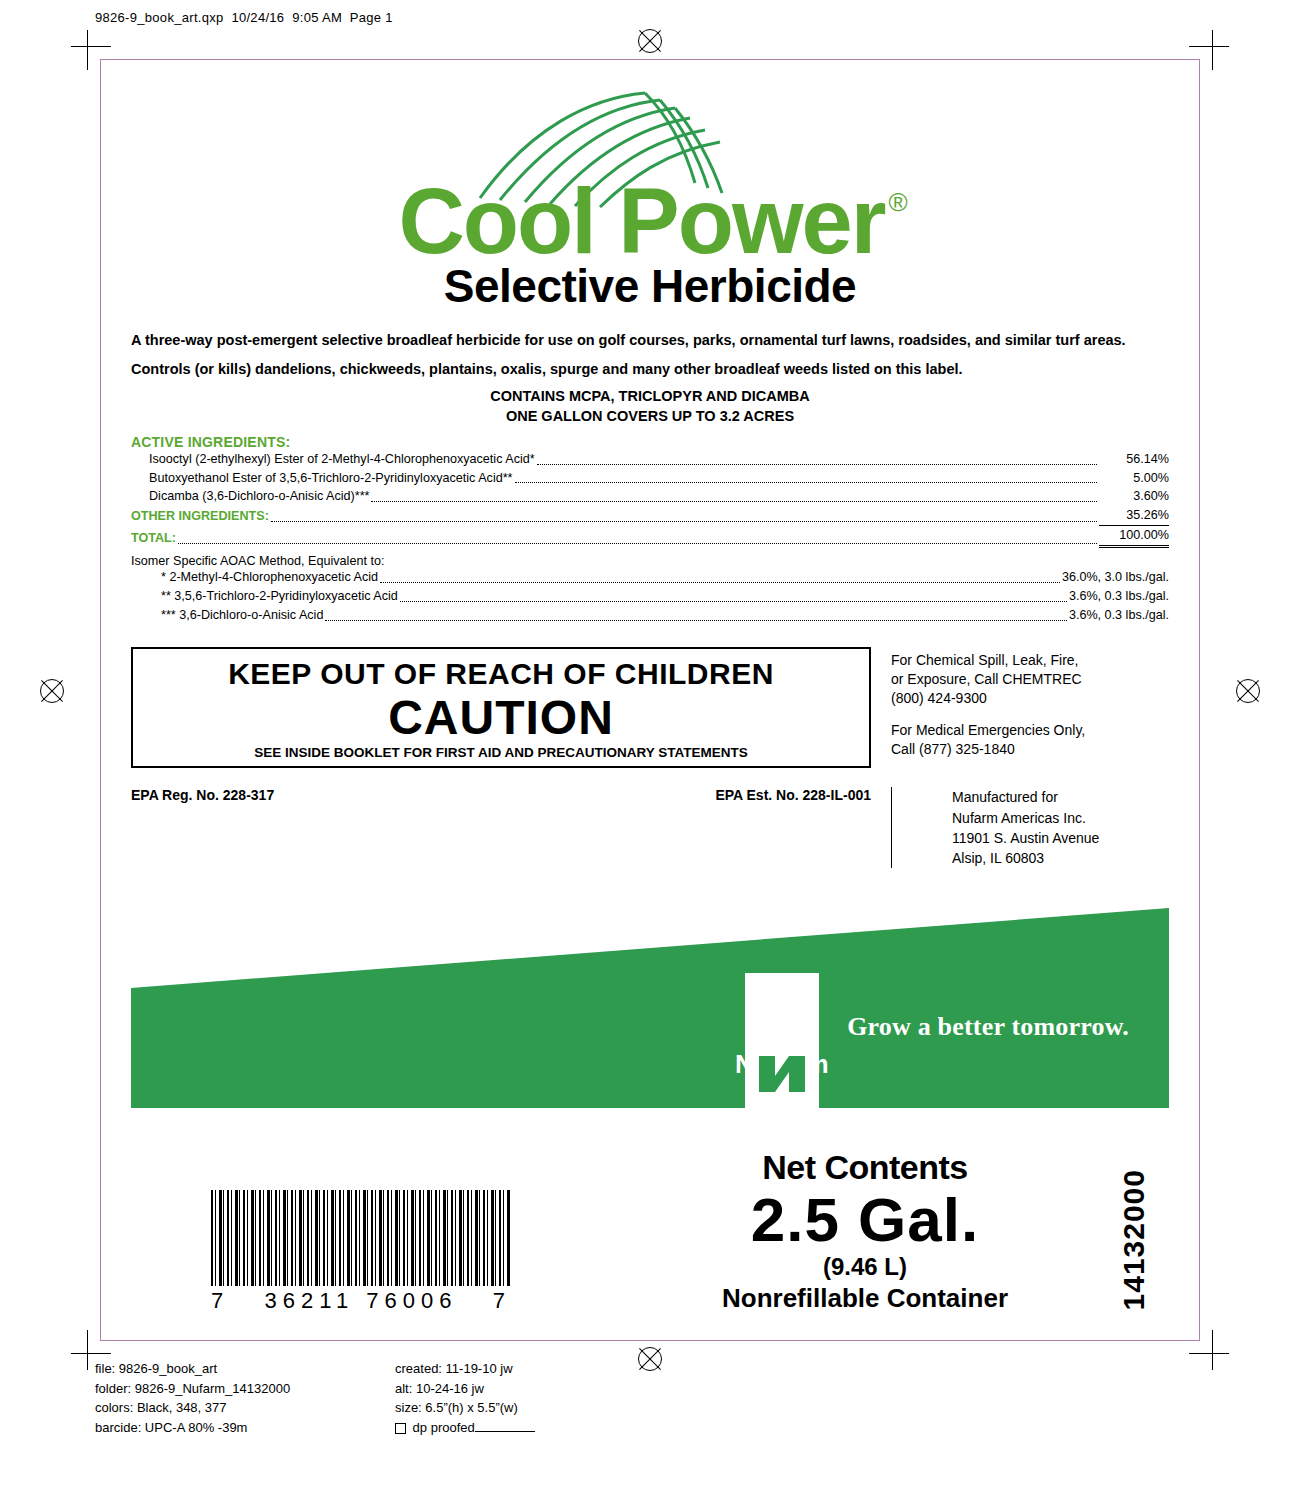9826-9_book_art.qxp 10/24/16 9:05 AM Page 1
Cool Power®
Selective Herbicide
A three-way post-emergent selective broadleaf herbicide for use on golf courses, parks, ornamental turf lawns, roadsides, and similar turf areas.
Controls (or kills) dandelions, chickweeds, plantains, oxalis, spurge and many other broadleaf weeds listed on this label.
CONTAINS MCPA, TRICLOPYR AND DICAMBA
ONE GALLON COVERS UP TO 3.2 ACRES
ACTIVE INGREDIENTS:
Isooctyl (2-ethylhexyl) Ester of 2-Methyl-4-Chlorophenoxyacetic Acid* 56.14%
Butoxyethanol Ester of 3,5,6-Trichloro-2-Pyridinyloxyacetic Acid** 5.00%
Dicamba (3,6-Dichloro-o-Anisic Acid)*** 3.60%
OTHER INGREDIENTS: 35.26%
TOTAL: 100.00%
Isomer Specific AOAC Method, Equivalent to:
* 2-Methyl-4-Chlorophenoxyacetic Acid 36.0%, 3.0 lbs./gal.
** 3,5,6-Trichloro-2-Pyridinyloxyacetic Acid 3.6%, 0.3 lbs./gal.
*** 3,6-Dichloro-o-Anisic Acid 3.6%, 0.3 lbs./gal.
KEEP OUT OF REACH OF CHILDREN
CAUTION
SEE INSIDE BOOKLET FOR FIRST AID AND PRECAUTIONARY STATEMENTS
For Chemical Spill, Leak, Fire,
or Exposure, Call CHEMTREC
(800) 424-9300
For Medical Emergencies Only,
Call (877) 325-1840
EPA Reg. No. 228-317
EPA Est. No. 228-IL-001
Manufactured for
Nufarm Americas Inc.
11901 S. Austin Avenue
Alsip, IL 60803
Nufarm
Grow a better tomorrow.
736211 760067
Net Contents
2.5 Gal.
(9.46 L)
Nonrefillable Container
14132000
file: 9826-9_book_art
folder: 9826-9_Nufarm_14132000
colors: Black, 348, 377
barcide: UPC-A 80% -39m
created: 11-19-10 jw
alt: 10-24-16 jw
size: 6.5”(h) x 5.5”(w)
dp proofed